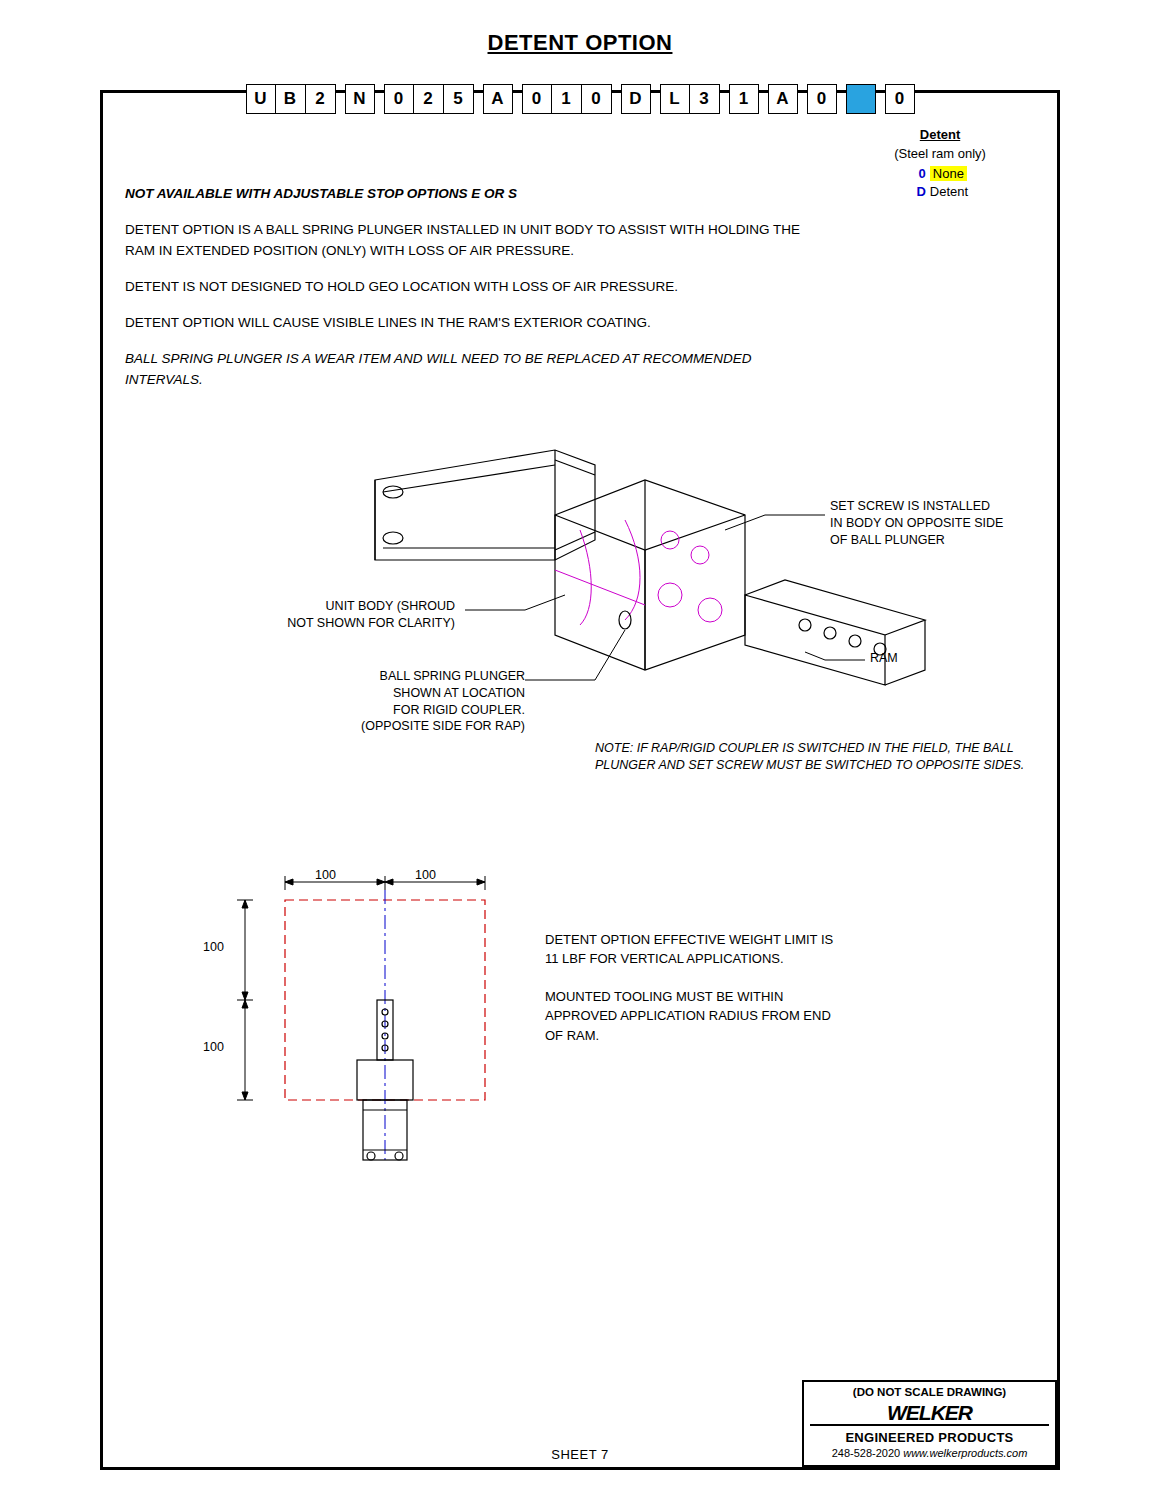DETENT OPTION
U
B
2
N
0
2
5
A
0
1
0
D
L
3
1
A
0
0
Detent (Steel ram only)
| 0 | None |
| D | Detent |
NOT AVAILABLE WITH ADJUSTABLE STOP OPTIONS E OR S
DETENT OPTION IS A BALL SPRING PLUNGER INSTALLED IN UNIT BODY TO ASSIST WITH HOLDING THE RAM IN EXTENDED POSITION (ONLY) WITH LOSS OF AIR PRESSURE.
DETENT IS NOT DESIGNED TO HOLD GEO LOCATION WITH LOSS OF AIR PRESSURE.
DETENT OPTION WILL CAUSE VISIBLE LINES IN THE RAM'S EXTERIOR COATING.
BALL SPRING PLUNGER IS A WEAR ITEM AND WILL NEED TO BE REPLACED AT RECOMMENDED INTERVALS.
SET SCREW IS INSTALLED
IN BODY ON OPPOSITE SIDE
OF BALL PLUNGER
UNIT BODY (SHROUD
NOT SHOWN FOR CLARITY)
BALL SPRING PLUNGER
SHOWN AT LOCATION
FOR RIGID COUPLER.
(OPPOSITE SIDE FOR RAP)
RAM
NOTE: IF RAP/RIGID COUPLER IS SWITCHED IN THE FIELD, THE BALL PLUNGER AND SET SCREW MUST BE SWITCHED TO OPPOSITE SIDES.
100
100
100
100
DETENT OPTION EFFECTIVE WEIGHT LIMIT IS
11 LBF FOR VERTICAL APPLICATIONS.
MOUNTED TOOLING MUST BE WITHIN
APPROVED APPLICATION RADIUS FROM END
OF RAM.
SHEET 7
(DO NOT SCALE DRAWING)
WELKER
ENGINEERED PRODUCTS
248-528-2020 www.welkerproducts.com